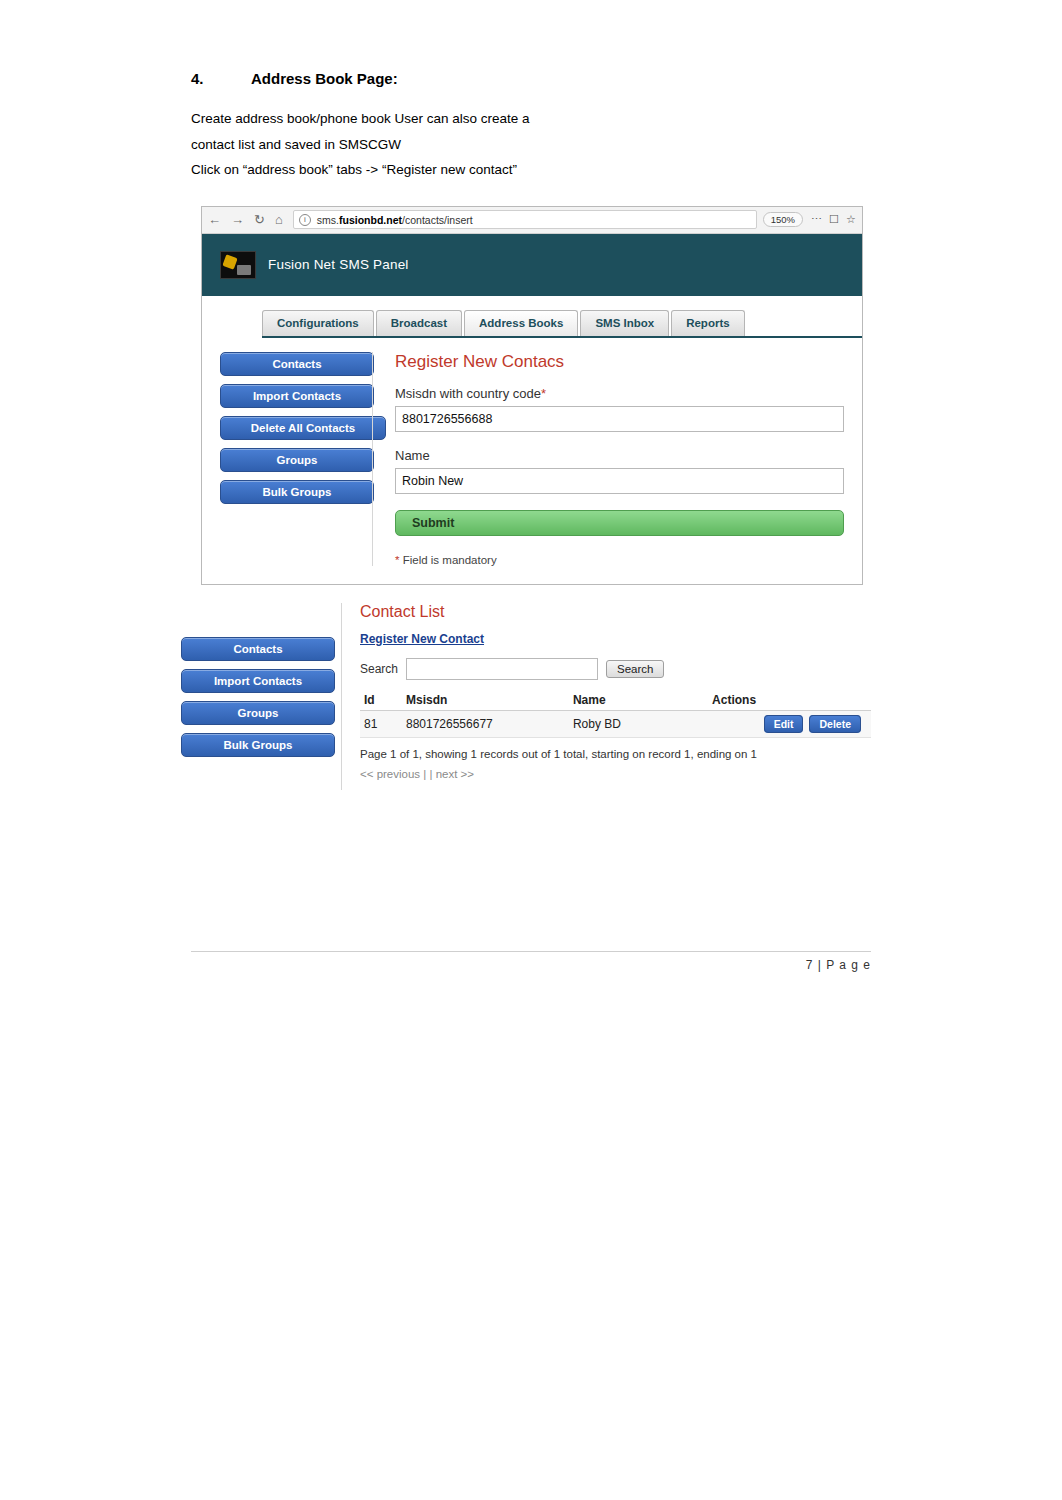4. Address Book Page:
Create address book/phone book User can also create a
contact list and saved in SMSCGW
Click on “address book” tabs -> “Register new contact”
←→↻⌂
i sms.fusionbd.net/contacts/insert
150%
⋯☐☆
Fusion Net SMS Panel
Configurations
Broadcast
Address Books
SMS Inbox
Reports
Contacts
Import Contacts
Delete All Contacts
Groups
Bulk Groups
Register New Contacs
Msisdn with country code*
8801726556688
Name
Robin New
Submit
* Field is mandatory
Contacts
Import Contacts
Groups
Bulk Groups
Contact List
Register New Contact
Search
Search
| Id | Msisdn | Name | Actions |
| --- | --- | --- | --- |
| 81 | 8801726556677 | Roby BD | Edit Delete |
Page 1 of 1, showing 1 records out of 1 total, starting on record 1, ending on 1
<< previous | | next >>
7 | P a g e